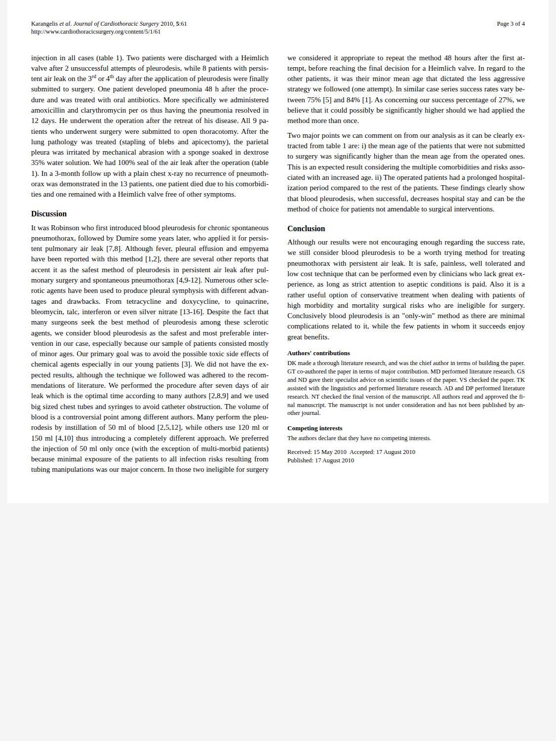Karangelis et al. Journal of Cardiothoracic Surgery 2010, 5:61 http://www.cardiothoracicsurgery.org/content/5/1/61
Page 3 of 4
injection in all cases (table 1). Two patients were discharged with a Heimlich valve after 2 unsuccessful attempts of pleurodesis, while 8 patients with persistent air leak on the 3rd or 4th day after the application of pleurodesis were finally submitted to surgery. One patient developed pneumonia 48 h after the procedure and was treated with oral antibiotics. More specifically we administered amoxicillin and clarythromycin per os thus having the pneumonia resolved in 12 days. He underwent the operation after the retreat of his disease. All 9 patients who underwent surgery were submitted to open thoracotomy. After the lung pathology was treated (stapling of blebs and apicectomy), the parietal pleura was irritated by mechanical abrasion with a sponge soaked in dextrose 35% water solution. We had 100% seal of the air leak after the operation (table 1). In a 3-month follow up with a plain chest x-ray no recurrence of pneumothorax was demonstrated in the 13 patients, one patient died due to his comorbidities and one remained with a Heimlich valve free of other symptoms.
Discussion
It was Robinson who first introduced blood pleurodesis for chronic spontaneous pneumothorax, followed by Dumire some years later, who applied it for persistent pulmonary air leak [7,8]. Although fever, pleural effusion and empyema have been reported with this method [1,2], there are several other reports that accent it as the safest method of pleurodesis in persistent air leak after pulmonary surgery and spontaneous pneumothorax [4,9-12]. Numerous other sclerotic agents have been used to produce pleural symphysis with different advantages and drawbacks. From tetracycline and doxycycline, to quinacrine, bleomycin, talc, interferon or even silver nitrate [13-16]. Despite the fact that many surgeons seek the best method of pleurodesis among these sclerotic agents, we consider blood pleurodesis as the safest and most preferable intervention in our case, especially because our sample of patients consisted mostly of minor ages. Our primary goal was to avoid the possible toxic side effects of chemical agents especially in our young patients [3]. We did not have the expected results, although the technique we followed was adhered to the recommendations of literature. We performed the procedure after seven days of air leak which is the optimal time according to many authors [2,8,9] and we used big sized chest tubes and syringes to avoid catheter obstruction. The volume of blood is a controversial point among different authors. Many perform the pleurodesis by instillation of 50 ml of blood [2,5,12], while others use 120 ml or 150 ml [4,10] thus introducing a completely different approach. We preferred the injection of 50 ml only once (with the exception of multi-morbid patients) because minimal exposure of the patients to all infection risks resulting from tubing manipulations was our major concern. In those two ineligible for surgery we considered it appropriate to repeat the method 48 hours after the first attempt, before reaching the final decision for a Heimlich valve. In regard to the other patients, it was their minor mean age that dictated the less aggressive strategy we followed (one attempt). In similar case series success rates vary between 75% [5] and 84% [1]. As concerning our success percentage of 27%, we believe that it could possibly be significantly higher should we had applied the method more than once.
Two major points we can comment on from our analysis as it can be clearly extracted from table 1 are: i) the mean age of the patients that were not submitted to surgery was significantly higher than the mean age from the operated ones. This is an expected result considering the multiple comorbidities and risks associated with an increased age. ii) The operated patients had a prolonged hospitalization period compared to the rest of the patients. These findings clearly show that blood pleurodesis, when successful, decreases hospital stay and can be the method of choice for patients not amendable to surgical interventions.
Conclusion
Although our results were not encouraging enough regarding the success rate, we still consider blood pleurodesis to be a worth trying method for treating pneumothorax with persistent air leak. It is safe, painless, well tolerated and low cost technique that can be performed even by clinicians who lack great experience, as long as strict attention to aseptic conditions is paid. Also it is a rather useful option of conservative treatment when dealing with patients of high morbidity and mortality surgical risks who are ineligible for surgery. Conclusively blood pleurodesis is an "only-win" method as there are minimal complications related to it, while the few patients in whom it succeeds enjoy great benefits.
Authors' contributions
DK made a thorough literature research, and was the chief author in terms of building the paper. GT co-authored the paper in terms of major contribution. MD performed literature research. GS and ND gave their specialist advice on scientific issues of the paper. VS checked the paper. TK assisted with the linguistics and performed literature research. AD and DP performed literature research. NT checked the final version of the manuscript. All authors read and approved the final manuscript. The manuscript is not under consideration and has not been published by another journal.
Competing interests
The authors declare that they have no competing interests.
Received: 15 May 2010 Accepted: 17 August 2010
Published: 17 August 2010